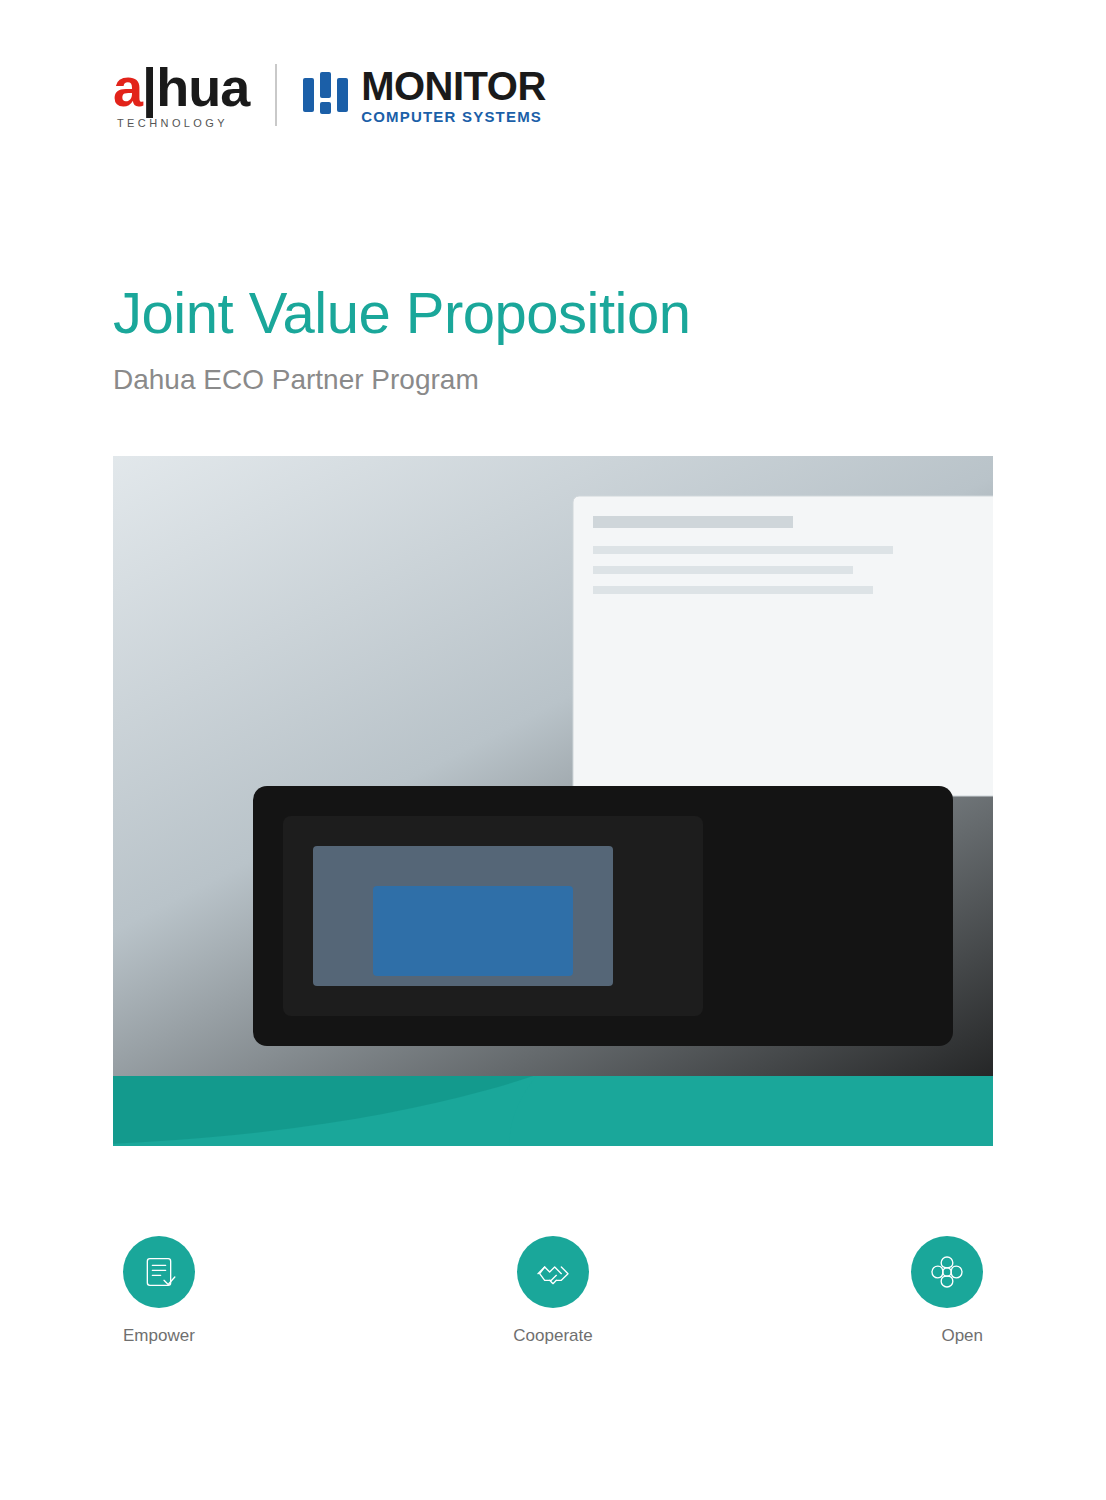a|hua
TECHNOLOGY
MONITOR
COMPUTER SYSTEMS
Joint Value Proposition
Dahua ECO Partner Program
Empower
Cooperate
Open